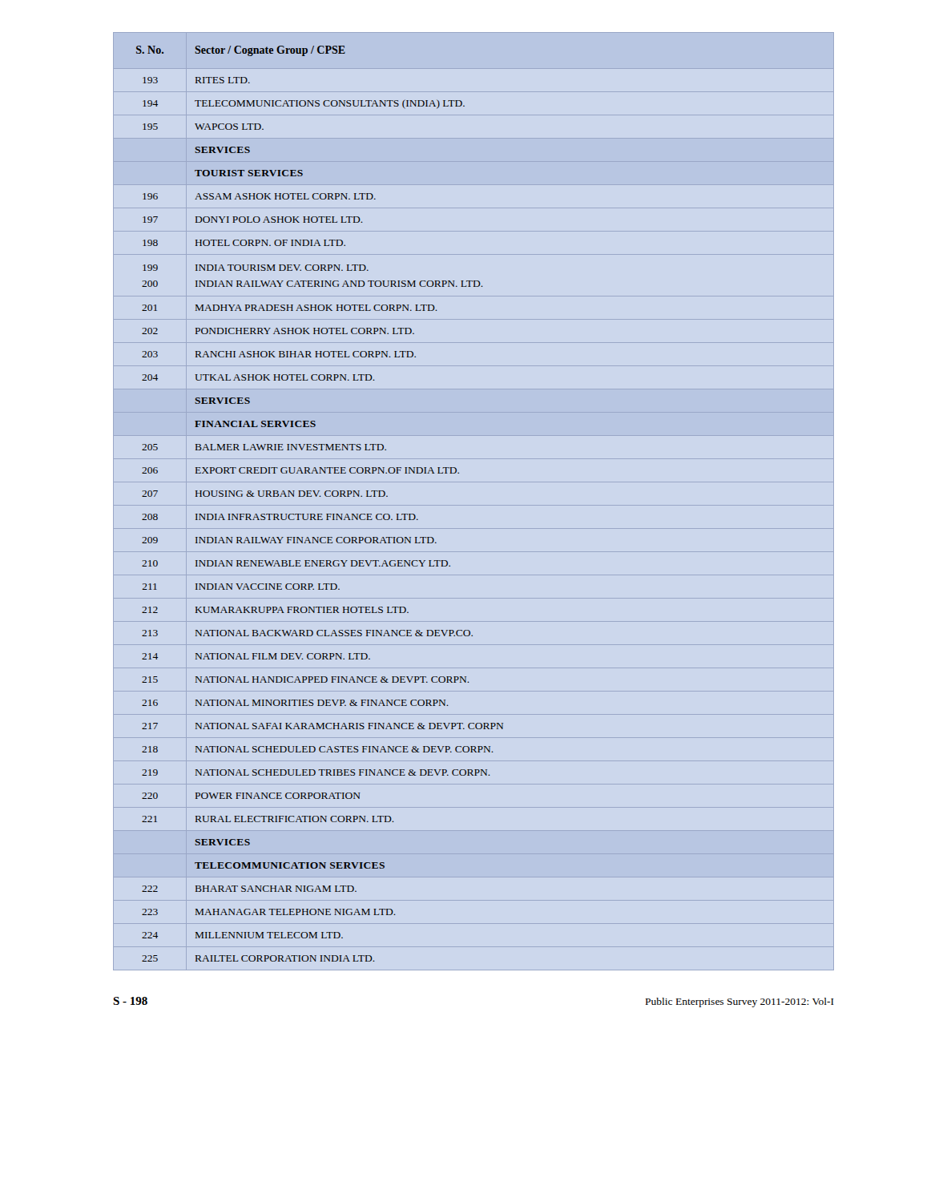| S. No. | Sector / Cognate Group / CPSE |
| --- | --- |
| 193 | RITES LTD. |
| 194 | TELECOMMUNICATIONS CONSULTANTS (INDIA) LTD. |
| 195 | WAPCOS LTD. |
| | SERVICES |
| | TOURIST SERVICES |
| 196 | ASSAM ASHOK HOTEL CORPN. LTD. |
| 197 | DONYI POLO ASHOK HOTEL LTD. |
| 198 | HOTEL CORPN. OF INDIA LTD. |
| 199 200 | INDIA TOURISM DEV. CORPN. LTD. INDIAN RAILWAY CATERING AND TOURISM CORPN. LTD. |
| 201 | MADHYA PRADESH ASHOK HOTEL CORPN. LTD. |
| 202 | PONDICHERRY ASHOK HOTEL CORPN. LTD. |
| 203 | RANCHI ASHOK BIHAR HOTEL CORPN. LTD. |
| 204 | UTKAL ASHOK HOTEL CORPN. LTD. |
| | SERVICES |
| | FINANCIAL SERVICES |
| 205 | BALMER LAWRIE INVESTMENTS LTD. |
| 206 | EXPORT CREDIT GUARANTEE CORPN.OF INDIA LTD. |
| 207 | HOUSING & URBAN DEV. CORPN. LTD. |
| 208 | INDIA INFRASTRUCTURE FINANCE CO. LTD. |
| 209 | INDIAN RAILWAY FINANCE CORPORATION LTD. |
| 210 | INDIAN RENEWABLE ENERGY DEVT.AGENCY LTD. |
| 211 | INDIAN VACCINE CORP. LTD. |
| 212 | KUMARAKRUPPA FRONTIER HOTELS LTD. |
| 213 | NATIONAL BACKWARD CLASSES FINANCE & DEVP.CO. |
| 214 | NATIONAL FILM DEV. CORPN. LTD. |
| 215 | NATIONAL HANDICAPPED FINANCE & DEVPT. CORPN. |
| 216 | NATIONAL MINORITIES DEVP. & FINANCE CORPN. |
| 217 | NATIONAL SAFAI KARAMCHARIS FINANCE & DEVPT. CORPN |
| 218 | NATIONAL SCHEDULED CASTES FINANCE & DEVP. CORPN. |
| 219 | NATIONAL SCHEDULED TRIBES FINANCE & DEVP. CORPN. |
| 220 | POWER FINANCE CORPORATION |
| 221 | RURAL ELECTRIFICATION CORPN. LTD. |
| | SERVICES |
| | TELECOMMUNICATION SERVICES |
| 222 | BHARAT SANCHAR NIGAM LTD. |
| 223 | MAHANAGAR TELEPHONE NIGAM LTD. |
| 224 | MILLENNIUM TELECOM LTD. |
| 225 | RAILTEL CORPORATION INDIA LTD. |
S - 198
Public Enterprises Survey 2011-2012: Vol-I